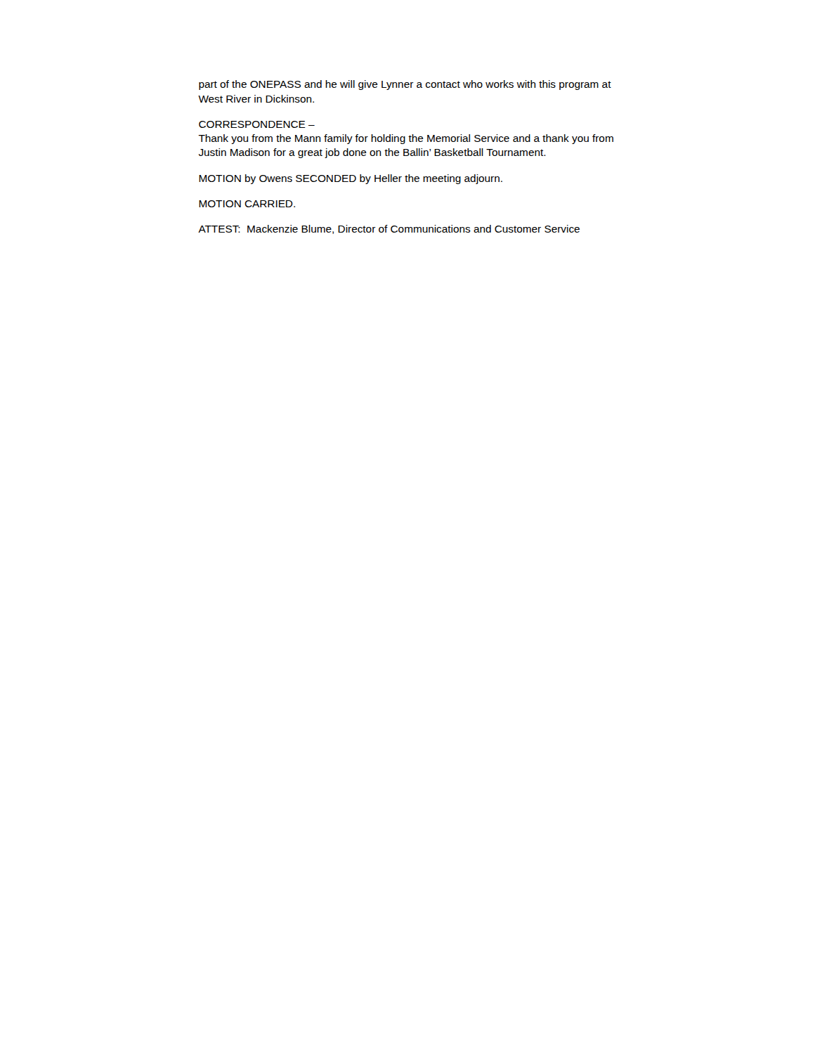part of the ONEPASS and he will give Lynner a contact who works with this program at West River in Dickinson.
CORRESPONDENCE –
Thank you from the Mann family for holding the Memorial Service and a thank you from Justin Madison for a great job done on the Ballin’ Basketball Tournament.
MOTION by Owens SECONDED by Heller the meeting adjourn.
MOTION CARRIED.
ATTEST: Mackenzie Blume, Director of Communications and Customer Service